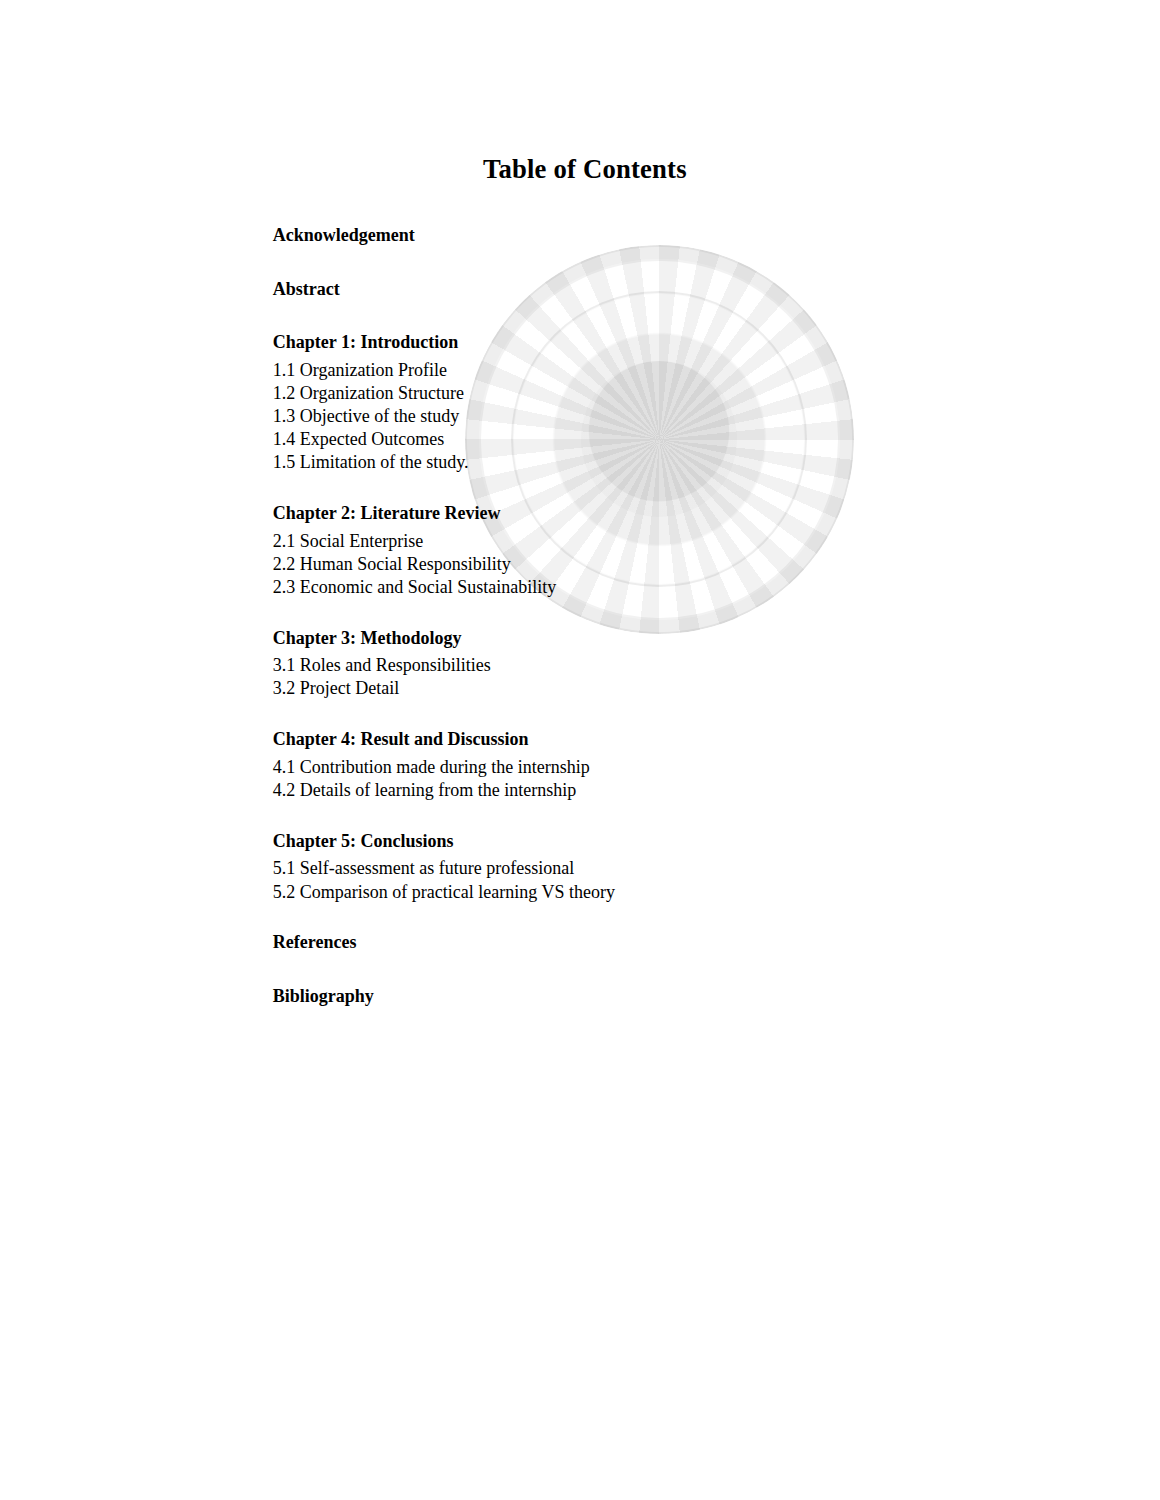Table of Contents
Acknowledgement
Abstract
Chapter 1: Introduction
1.1 Organization Profile
1.2 Organization Structure
1.3 Objective of the study
1.4 Expected Outcomes
1.5 Limitation of the study.
Chapter 2: Literature Review
2.1 Social Enterprise
2.2 Human Social Responsibility
2.3 Economic and Social Sustainability
Chapter 3: Methodology
3.1 Roles and Responsibilities
3.2 Project Detail
Chapter 4: Result and Discussion
4.1 Contribution made during the internship
4.2 Details of learning from the internship
Chapter 5: Conclusions
5.1 Self-assessment as future professional
5.2 Comparison of practical learning VS theory
References
Bibliography